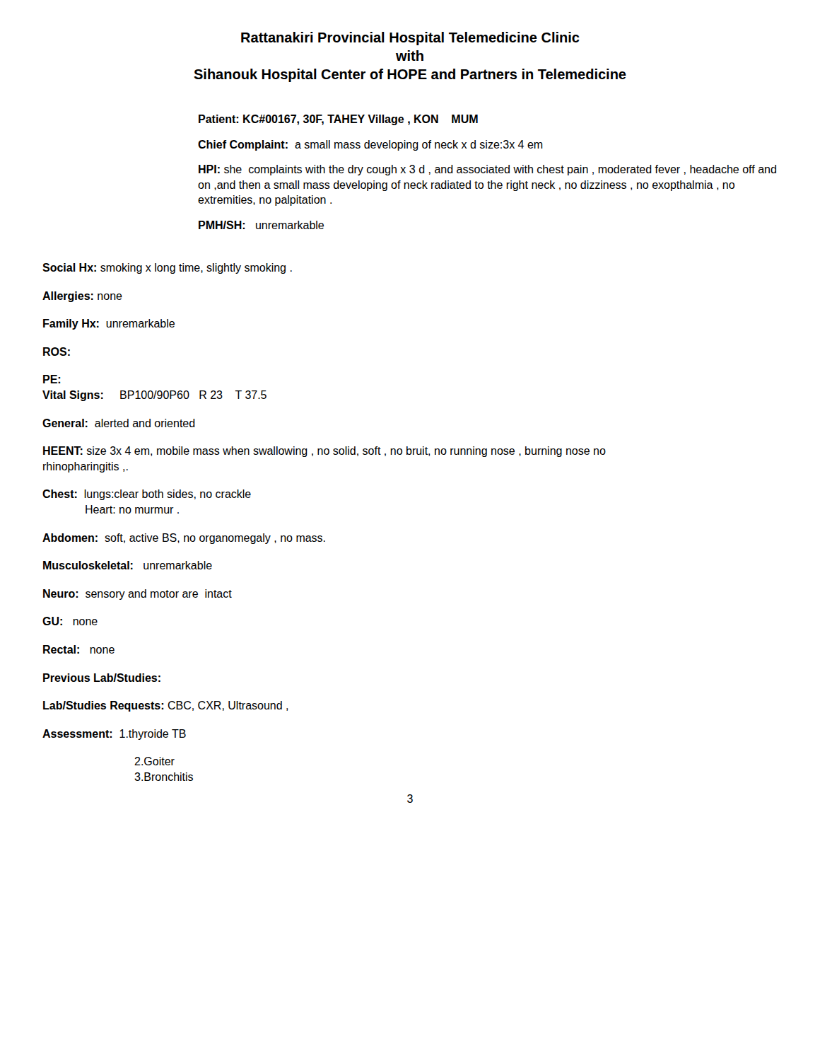Rattanakiri Provincial Hospital Telemedicine Clinic
with
Sihanouk Hospital Center of HOPE and Partners in Telemedicine
Patient: KC#00167, 30F, TAHEY Village , KON MUM
Chief Complaint: a small mass developing of neck x d size:3x 4 em
HPI: she complaints with the dry cough x 3 d , and associated with chest pain , moderated fever , headache off and on ,and then a small mass developing of neck radiated to the right neck , no dizziness , no exopthalmia , no extremities, no palpitation .
PMH/SH: unremarkable
Social Hx: smoking x long time, slightly smoking .
Allergies: none
Family Hx: unremarkable
ROS:
PE:
Vital Signs: BP100/90P60 R 23 T 37.5
General: alerted and oriented
HEENT: size 3x 4 em, mobile mass when swallowing , no solid, soft , no bruit, no running nose , burning nose no rhinopharingitis ,.
Chest: lungs:clear both sides, no crackle
Heart: no murmur .
Abdomen: soft, active BS, no organomegaly , no mass.
Musculoskeletal: unremarkable
Neuro: sensory and motor are intact
GU: none
Rectal: none
Previous Lab/Studies:
Lab/Studies Requests: CBC, CXR, Ultrasound ,
Assessment: 1.thyroide TB
2.Goiter
3.Bronchitis
3